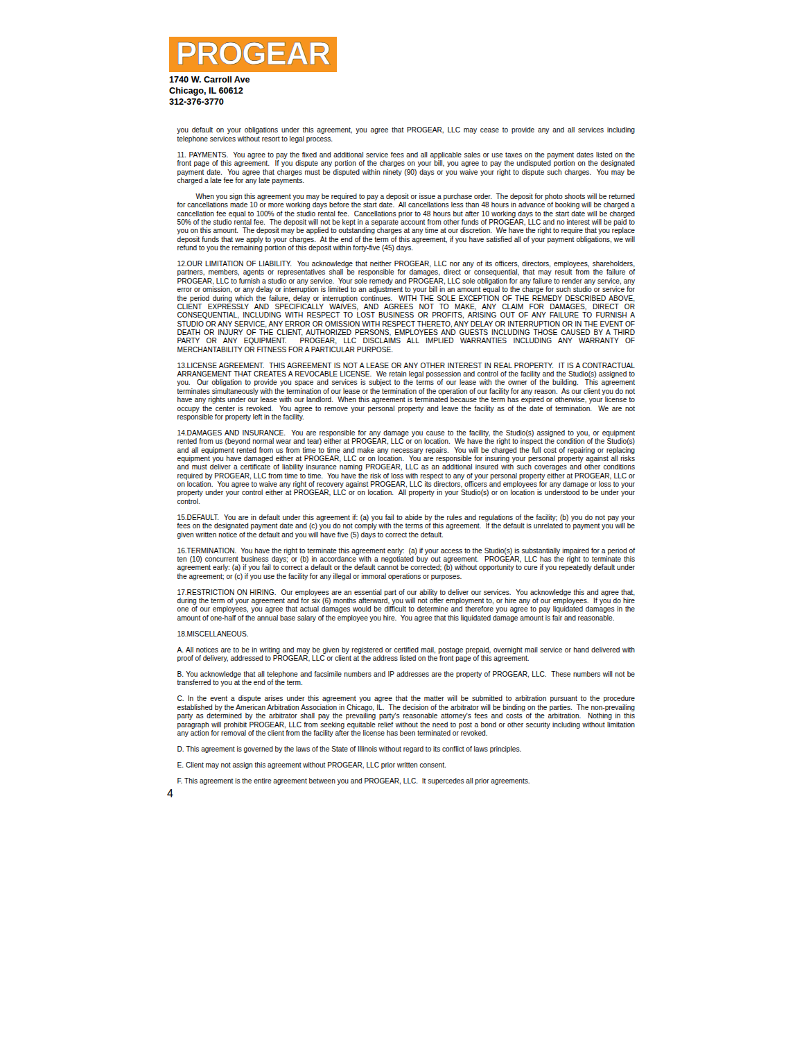PROGEAR
1740 W. Carroll Ave
Chicago, IL 60612
312-376-3770
you default on your obligations under this agreement, you agree that PROGEAR, LLC may cease to provide any and all services including telephone services without resort to legal process.
11. PAYMENTS. You agree to pay the fixed and additional service fees and all applicable sales or use taxes on the payment dates listed on the front page of this agreement. If you dispute any portion of the charges on your bill, you agree to pay the undisputed portion on the designated payment date. You agree that charges must be disputed within ninety (90) days or you waive your right to dispute such charges. You may be charged a late fee for any late payments.
When you sign this agreement you may be required to pay a deposit or issue a purchase order. The deposit for photo shoots will be returned for cancellations made 10 or more working days before the start date. All cancellations less than 48 hours in advance of booking will be charged a cancellation fee equal to 100% of the studio rental fee. Cancellations prior to 48 hours but after 10 working days to the start date will be charged 50% of the studio rental fee. The deposit will not be kept in a separate account from other funds of PROGEAR, LLC and no interest will be paid to you on this amount. The deposit may be applied to outstanding charges at any time at our discretion. We have the right to require that you replace deposit funds that we apply to your charges. At the end of the term of this agreement, if you have satisfied all of your payment obligations, we will refund to you the remaining portion of this deposit within forty-five (45) days.
12.OUR LIMITATION OF LIABILITY. You acknowledge that neither PROGEAR, LLC nor any of its officers, directors, employees, shareholders, partners, members, agents or representatives shall be responsible for damages, direct or consequential, that may result from the failure of PROGEAR, LLC to furnish a studio or any service. Your sole remedy and PROGEAR, LLC sole obligation for any failure to render any service, any error or omission, or any delay or interruption is limited to an adjustment to your bill in an amount equal to the charge for such studio or service for the period during which the failure, delay or interruption continues. WITH THE SOLE EXCEPTION OF THE REMEDY DESCRIBED ABOVE, CLIENT EXPRESSLY AND SPECIFICALLY WAIVES, AND AGREES NOT TO MAKE, ANY CLAIM FOR DAMAGES, DIRECT OR CONSEQUENTIAL, INCLUDING WITH RESPECT TO LOST BUSINESS OR PROFITS, ARISING OUT OF ANY FAILURE TO FURNISH A STUDIO OR ANY SERVICE, ANY ERROR OR OMISSION WITH RESPECT THERETO, ANY DELAY OR INTERRUPTION OR IN THE EVENT OF DEATH OR INJURY OF THE CLIENT, AUTHORIZED PERSONS, EMPLOYEES AND GUESTS INCLUDING THOSE CAUSED BY A THIRD PARTY OR ANY EQUIPMENT. PROGEAR, LLC DISCLAIMS ALL IMPLIED WARRANTIES INCLUDING ANY WARRANTY OF MERCHANTABILITY OR FITNESS FOR A PARTICULAR PURPOSE.
13.LICENSE AGREEMENT. THIS AGREEMENT IS NOT A LEASE OR ANY OTHER INTEREST IN REAL PROPERTY. IT IS A CONTRACTUAL ARRANGEMENT THAT CREATES A REVOCABLE LICENSE. We retain legal possession and control of the facility and the Studio(s) assigned to you. Our obligation to provide you space and services is subject to the terms of our lease with the owner of the building. This agreement terminates simultaneously with the termination of our lease or the termination of the operation of our facility for any reason. As our client you do not have any rights under our lease with our landlord. When this agreement is terminated because the term has expired or otherwise, your license to occupy the center is revoked. You agree to remove your personal property and leave the facility as of the date of termination. We are not responsible for property left in the facility.
14.DAMAGES AND INSURANCE. You are responsible for any damage you cause to the facility, the Studio(s) assigned to you, or equipment rented from us (beyond normal wear and tear) either at PROGEAR, LLC or on location. We have the right to inspect the condition of the Studio(s) and all equipment rented from us from time to time and make any necessary repairs. You will be charged the full cost of repairing or replacing equipment you have damaged either at PROGEAR, LLC or on location. You are responsible for insuring your personal property against all risks and must deliver a certificate of liability insurance naming PROGEAR, LLC as an additional insured with such coverages and other conditions required by PROGEAR, LLC from time to time. You have the risk of loss with respect to any of your personal property either at PROGEAR, LLC or on location. You agree to waive any right of recovery against PROGEAR, LLC its directors, officers and employees for any damage or loss to your property under your control either at PROGEAR, LLC or on location. All property in your Studio(s) or on location is understood to be under your control.
15.DEFAULT. You are in default under this agreement if: (a) you fail to abide by the rules and regulations of the facility; (b) you do not pay your fees on the designated payment date and (c) you do not comply with the terms of this agreement. If the default is unrelated to payment you will be given written notice of the default and you will have five (5) days to correct the default.
16.TERMINATION. You have the right to terminate this agreement early: (a) if your access to the Studio(s) is substantially impaired for a period of ten (10) concurrent business days; or (b) in accordance with a negotiated buy out agreement. PROGEAR, LLC has the right to terminate this agreement early: (a) if you fail to correct a default or the default cannot be corrected; (b) without opportunity to cure if you repeatedly default under the agreement; or (c) if you use the facility for any illegal or immoral operations or purposes.
17.RESTRICTION ON HIRING. Our employees are an essential part of our ability to deliver our services. You acknowledge this and agree that, during the term of your agreement and for six (6) months afterward, you will not offer employment to, or hire any of our employees. If you do hire one of our employees, you agree that actual damages would be difficult to determine and therefore you agree to pay liquidated damages in the amount of one-half of the annual base salary of the employee you hire. You agree that this liquidated damage amount is fair and reasonable.
18.MISCELLANEOUS.
A. All notices are to be in writing and may be given by registered or certified mail, postage prepaid, overnight mail service or hand delivered with proof of delivery, addressed to PROGEAR, LLC or client at the address listed on the front page of this agreement.
B. You acknowledge that all telephone and facsimile numbers and IP addresses are the property of PROGEAR, LLC. These numbers will not be transferred to you at the end of the term.
C. In the event a dispute arises under this agreement you agree that the matter will be submitted to arbitration pursuant to the procedure established by the American Arbitration Association in Chicago, IL. The decision of the arbitrator will be binding on the parties. The non-prevailing party as determined by the arbitrator shall pay the prevailing party's reasonable attorney's fees and costs of the arbitration. Nothing in this paragraph will prohibit PROGEAR, LLC from seeking equitable relief without the need to post a bond or other security including without limitation any action for removal of the client from the facility after the license has been terminated or revoked.
D. This agreement is governed by the laws of the State of Illinois without regard to its conflict of laws principles.
E. Client may not assign this agreement without PROGEAR, LLC prior written consent.
F. This agreement is the entire agreement between you and PROGEAR, LLC. It supercedes all prior agreements.
4